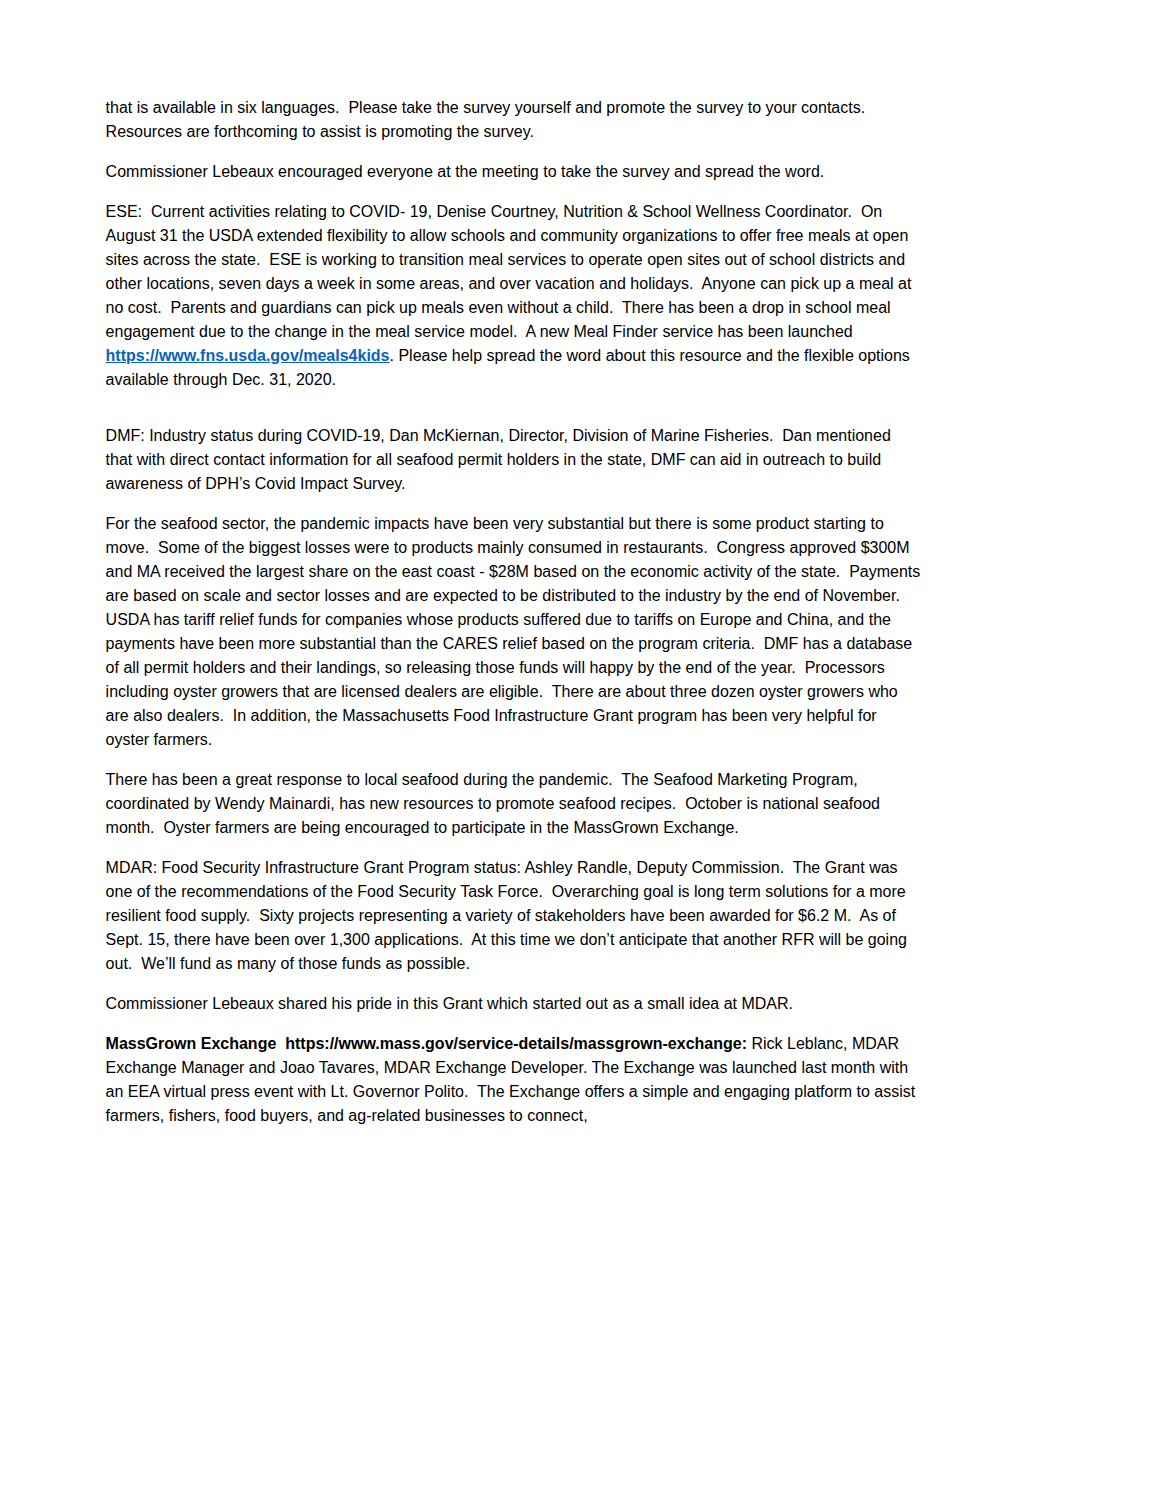that is available in six languages. Please take the survey yourself and promote the survey to your contacts. Resources are forthcoming to assist is promoting the survey.
Commissioner Lebeaux encouraged everyone at the meeting to take the survey and spread the word.
ESE: Current activities relating to COVID- 19, Denise Courtney, Nutrition & School Wellness Coordinator. On August 31 the USDA extended flexibility to allow schools and community organizations to offer free meals at open sites across the state. ESE is working to transition meal services to operate open sites out of school districts and other locations, seven days a week in some areas, and over vacation and holidays. Anyone can pick up a meal at no cost. Parents and guardians can pick up meals even without a child. There has been a drop in school meal engagement due to the change in the meal service model. A new Meal Finder service has been launched https://www.fns.usda.gov/meals4kids. Please help spread the word about this resource and the flexible options available through Dec. 31, 2020.
DMF: Industry status during COVID-19, Dan McKiernan, Director, Division of Marine Fisheries. Dan mentioned that with direct contact information for all seafood permit holders in the state, DMF can aid in outreach to build awareness of DPH’s Covid Impact Survey.
For the seafood sector, the pandemic impacts have been very substantial but there is some product starting to move. Some of the biggest losses were to products mainly consumed in restaurants. Congress approved $300M and MA received the largest share on the east coast - $28M based on the economic activity of the state. Payments are based on scale and sector losses and are expected to be distributed to the industry by the end of November. USDA has tariff relief funds for companies whose products suffered due to tariffs on Europe and China, and the payments have been more substantial than the CARES relief based on the program criteria. DMF has a database of all permit holders and their landings, so releasing those funds will happy by the end of the year. Processors including oyster growers that are licensed dealers are eligible. There are about three dozen oyster growers who are also dealers. In addition, the Massachusetts Food Infrastructure Grant program has been very helpful for oyster farmers.
There has been a great response to local seafood during the pandemic. The Seafood Marketing Program, coordinated by Wendy Mainardi, has new resources to promote seafood recipes. October is national seafood month. Oyster farmers are being encouraged to participate in the MassGrown Exchange.
MDAR: Food Security Infrastructure Grant Program status: Ashley Randle, Deputy Commission. The Grant was one of the recommendations of the Food Security Task Force. Overarching goal is long term solutions for a more resilient food supply. Sixty projects representing a variety of stakeholders have been awarded for $6.2 M. As of Sept. 15, there have been over 1,300 applications. At this time we don’t anticipate that another RFR will be going out. We’ll fund as many of those funds as possible.
Commissioner Lebeaux shared his pride in this Grant which started out as a small idea at MDAR.
MassGrown Exchange https://www.mass.gov/service-details/massgrown-exchange: Rick Leblanc, MDAR Exchange Manager and Joao Tavares, MDAR Exchange Developer. The Exchange was launched last month with an EEA virtual press event with Lt. Governor Polito. The Exchange offers a simple and engaging platform to assist farmers, fishers, food buyers, and ag-related businesses to connect,